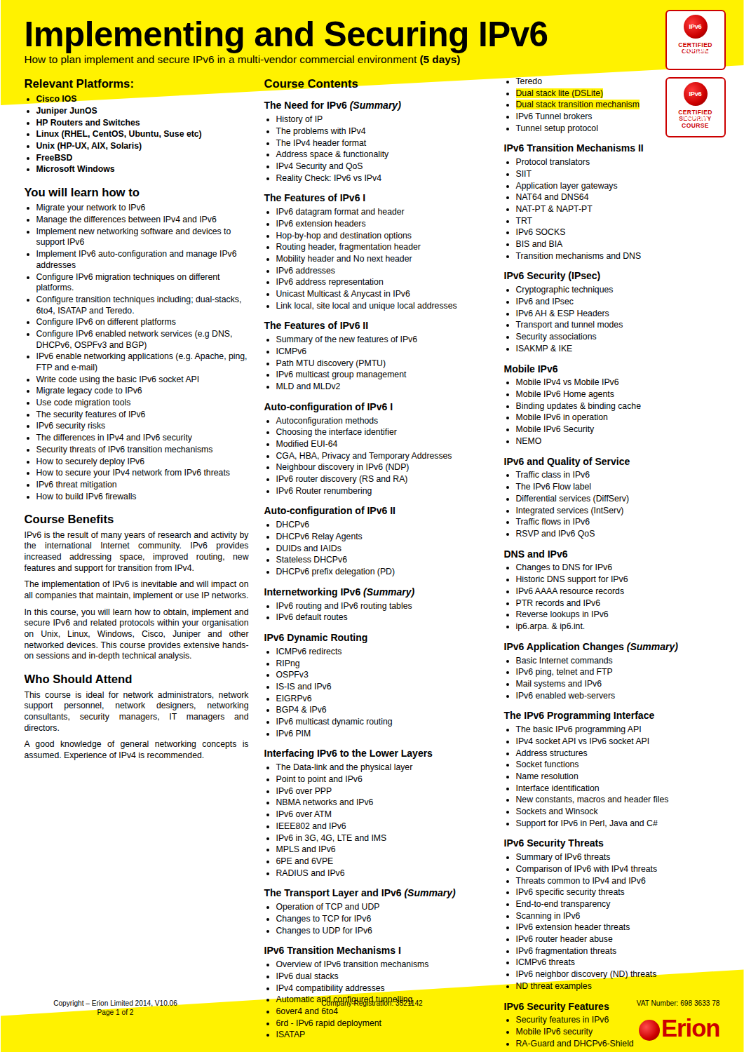IPv6
FORUM CERTIFIED COURSE
IPv6
FORUM CERTIFIED SECURITY COURSE
Implementing and Securing IPv6
How to plan implement and secure IPv6 in a multi-vendor commercial environment (5 days)
Relevant Platforms:
Cisco IOS
Juniper JunOS
HP Routers and Switches
Linux (RHEL, CentOS, Ubuntu, Suse etc)
Unix (HP-UX, AIX, Solaris)
FreeBSD
Microsoft Windows
You will learn how to
Migrate your network to IPv6
Manage the differences between IPv4 and IPv6
Implement new networking software and devices to support IPv6
Implement IPv6 auto-configuration and manage IPv6 addresses
Configure IPv6 migration techniques on different platforms.
Configure transition techniques including; dual-stacks, 6to4, ISATAP and Teredo.
Configure IPv6 on different platforms
Configure IPv6 enabled network services (e.g DNS, DHCPv6, OSPFv3 and BGP)
IPv6 enable networking applications (e.g. Apache, ping, FTP and e-mail)
Write code using the basic IPv6 socket API
Migrate legacy code to IPv6
Use code migration tools
The security features of IPv6
IPv6 security risks
The differences in IPv4 and IPv6 security
Security threats of IPv6 transition mechanisms
How to securely deploy IPv6
How to secure your IPv4 network from IPv6 threats
IPv6 threat mitigation
How to build IPv6 firewalls
Course Benefits
IPv6 is the result of many years of research and activity by the international Internet community. IPv6 provides increased addressing space, improved routing, new features and support for transition from IPv4.
The implementation of IPv6 is inevitable and will impact on all companies that maintain, implement or use IP networks.
In this course, you will learn how to obtain, implement and secure IPv6 and related protocols within your organisation on Unix, Linux, Windows, Cisco, Juniper and other networked devices. This course provides extensive hands-on sessions and in-depth technical analysis.
Who Should Attend
This course is ideal for network administrators, network support personnel, network designers, networking consultants, security managers, IT managers and directors.
A good knowledge of general networking concepts is assumed. Experience of IPv4 is recommended.
Course Contents
The Need for IPv6 (Summary)
History of IP
The problems with IPv4
The IPv4 header format
Address space & functionality
IPv4 Security and QoS
Reality Check: IPv6 vs IPv4
The Features of IPv6 I
IPv6 datagram format and header
IPv6 extension headers
Hop-by-hop and destination options
Routing header, fragmentation header
Mobility header and No next header
IPv6 addresses
IPv6 address representation
Unicast Multicast & Anycast in IPv6
Link local, site local and unique local addresses
The Features of IPv6 II
Summary of the new features of IPv6
ICMPv6
Path MTU discovery (PMTU)
IPv6 multicast group management
MLD and MLDv2
Auto-configuration of IPv6 I
Autoconfiguration methods
Choosing the interface identifier
Modified EUI-64
CGA, HBA, Privacy and Temporary Addresses
Neighbour discovery in IPv6 (NDP)
IPv6 router discovery (RS and RA)
IPv6 Router renumbering
Auto-configuration of IPv6 II
DHCPv6
DHCPv6 Relay Agents
DUIDs and IAIDs
Stateless DHCPv6
DHCPv6 prefix delegation (PD)
Internetworking IPv6 (Summary)
IPv6 routing and IPv6 routing tables
IPv6 default routes
IPv6 Dynamic Routing
ICMPv6 redirects
RIPng
OSPFv3
IS-IS and IPv6
EIGRPv6
BGP4 & IPv6
IPv6 multicast dynamic routing
IPv6 PIM
Interfacing IPv6 to the Lower Layers
The Data-link and the physical layer
Point to point and IPv6
IPv6 over PPP
NBMA networks and IPv6
IPv6 over ATM
IEEE802 and IPv6
IPv6 in 3G, 4G, LTE and IMS
MPLS and IPv6
6PE and 6VPE
RADIUS and IPv6
The Transport Layer and IPv6 (Summary)
Operation of TCP and UDP
Changes to TCP for IPv6
Changes to UDP for IPv6
IPv6 Transition Mechanisms I
Overview of IPv6 transition mechanisms
IPv6 dual stacks
IPv4 compatibility addresses
Automatic and configured tunnelling
6over4 and 6to4
6rd - IPv6 rapid deployment
ISATAP
Teredo
Dual stack lite (DSLite)
Dual stack transition mechanism
IPv6 Tunnel brokers
Tunnel setup protocol
IPv6 Transition Mechanisms II
Protocol translators
SIIT
Application layer gateways
NAT64 and DNS64
NAT-PT & NAPT-PT
TRT
IPv6 SOCKS
BIS and BIA
Transition mechanisms and DNS
IPv6 Security (IPsec)
Cryptographic techniques
IPv6 and IPsec
IPv6 AH & ESP Headers
Transport and tunnel modes
Security associations
ISAKMP & IKE
Mobile IPv6
Mobile IPv4 vs Mobile IPv6
Mobile IPv6 Home agents
Binding updates & binding cache
Mobile IPv6 in operation
Mobile IPv6 Security
NEMO
IPv6 and Quality of Service
Traffic class in IPv6
The IPv6 Flow label
Differential services (DiffServ)
Integrated services (IntServ)
Traffic flows in IPv6
RSVP and IPv6 QoS
DNS and IPv6
Changes to DNS for IPv6
Historic DNS support for IPv6
IPv6 AAAA resource records
PTR records and IPv6
Reverse lookups in IPv6
ip6.arpa. & ip6.int.
IPv6 Application Changes (Summary)
Basic Internet commands
IPv6 ping, telnet and FTP
Mail systems and IPv6
IPv6 enabled web-servers
The IPv6 Programming Interface
The basic IPv6 programming API
IPv4 socket API vs IPv6 socket API
Address structures
Socket functions
Name resolution
Interface identification
New constants, macros and header files
Sockets and Winsock
Support for IPv6 in Perl, Java and C#
IPv6 Security Threats
Summary of IPv6 threats
Comparison of IPv6 with IPv4 threats
Threats common to IPv4 and IPv6
IPv6 specific security threats
End-to-end transparency
Scanning in IPv6
IPv6 extension header threats
IPv6 router header abuse
IPv6 fragmentation threats
ICMPv6 threats
IPv6 neighbor discovery (ND) threats
ND threat examples
IPv6 Security Features
Security features in IPv6
Mobile IPv6 security
RA-Guard and DHCPv6-Shield
Copyright – Erion Limited 2014, V10.06
Page 1 of 2
Company Registration: 3521142
VAT Number: 698 3633 78
Erion